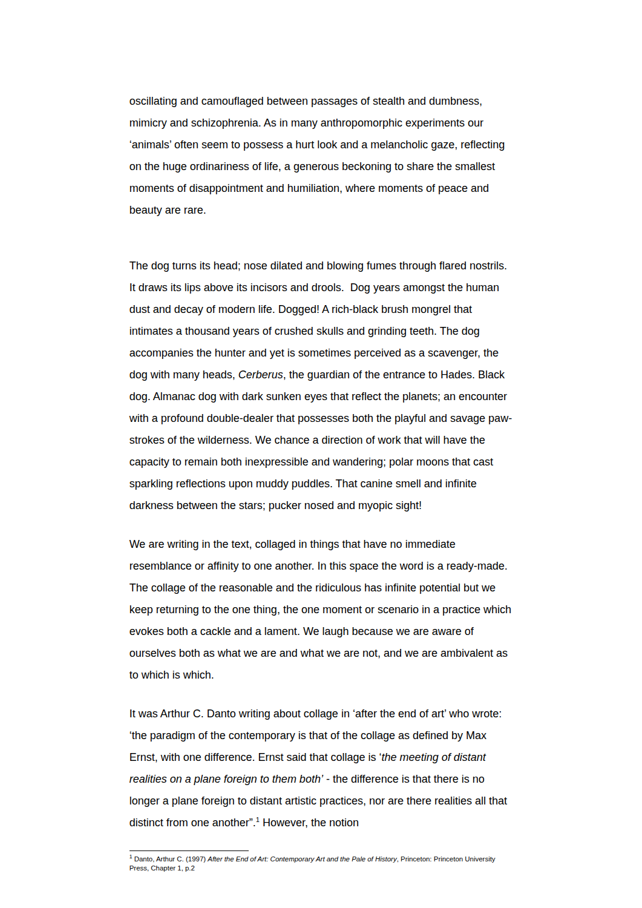oscillating and camouflaged between passages of stealth and dumbness, mimicry and schizophrenia. As in many anthropomorphic experiments our ‘animals’ often seem to possess a hurt look and a melancholic gaze, reflecting on the huge ordinariness of life, a generous beckoning to share the smallest moments of disappointment and humiliation, where moments of peace and beauty are rare.
The dog turns its head; nose dilated and blowing fumes through flared nostrils. It draws its lips above its incisors and drools. Dog years amongst the human dust and decay of modern life. Dogged! A rich-black brush mongrel that intimates a thousand years of crushed skulls and grinding teeth. The dog accompanies the hunter and yet is sometimes perceived as a scavenger, the dog with many heads, Cerberus, the guardian of the entrance to Hades. Black dog. Almanac dog with dark sunken eyes that reflect the planets; an encounter with a profound double-dealer that possesses both the playful and savage paw-strokes of the wilderness. We chance a direction of work that will have the capacity to remain both inexpressible and wandering; polar moons that cast sparkling reflections upon muddy puddles. That canine smell and infinite darkness between the stars; pucker nosed and myopic sight!
We are writing in the text, collaged in things that have no immediate resemblance or affinity to one another. In this space the word is a ready-made. The collage of the reasonable and the ridiculous has infinite potential but we keep returning to the one thing, the one moment or scenario in a practice which evokes both a cackle and a lament. We laugh because we are aware of ourselves both as what we are and what we are not, and we are ambivalent as to which is which.
It was Arthur C. Danto writing about collage in ‘after the end of art’ who wrote: ‘the paradigm of the contemporary is that of the collage as defined by Max Ernst, with one difference. Ernst said that collage is ‘the meeting of distant realities on a plane foreign to them both’ - the difference is that there is no longer a plane foreign to distant artistic practices, nor are there realities all that distinct from one another”.1 However, the notion
1 Danto, Arthur C. (1997) After the End of Art: Contemporary Art and the Pale of History, Princeton: Princeton University Press, Chapter 1, p.2